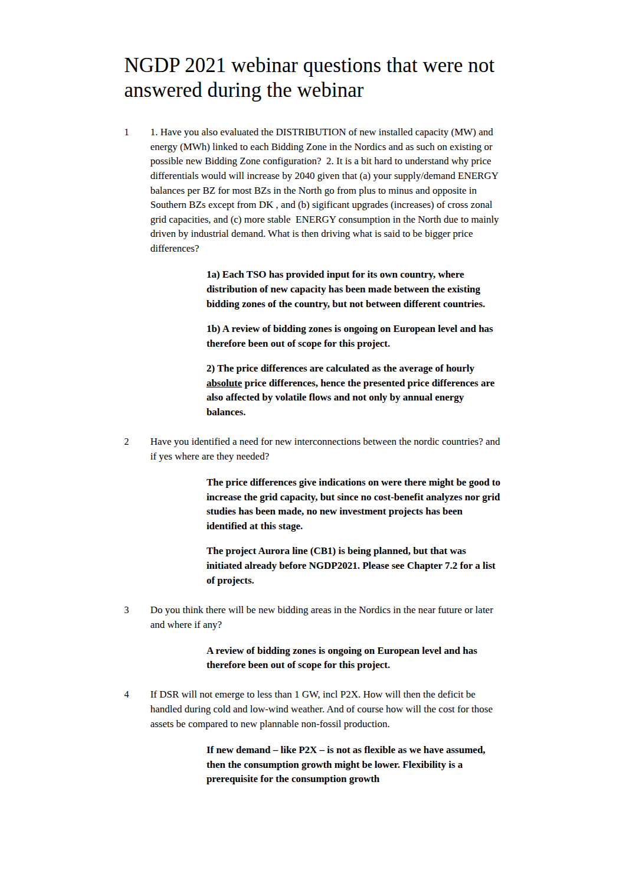NGDP 2021 webinar questions that were not answered during the webinar
1. Have you also evaluated the DISTRIBUTION of new installed capacity (MW) and energy (MWh) linked to each Bidding Zone in the Nordics and as such on existing or possible new Bidding Zone configuration? 2. It is a bit hard to understand why price differentials would will increase by 2040 given that (a) your supply/demand ENERGY balances per BZ for most BZs in the North go from plus to minus and opposite in Southern BZs except from DK , and (b) sigificant upgrades (increases) of cross zonal grid capacities, and (c) more stable ENERGY consumption in the North due to mainly driven by industrial demand. What is then driving what is said to be bigger price differences?
1a) Each TSO has provided input for its own country, where distribution of new capacity has been made between the existing bidding zones of the country, but not between different countries.
1b) A review of bidding zones is ongoing on European level and has therefore been out of scope for this project.
2) The price differences are calculated as the average of hourly absolute price differences, hence the presented price differences are also affected by volatile flows and not only by annual energy balances.
Have you identified a need for new interconnections between the nordic countries? and if yes where are they needed?
The price differences give indications on were there might be good to increase the grid capacity, but since no cost-benefit analyzes nor grid studies has been made, no new investment projects has been identified at this stage.
The project Aurora line (CB1) is being planned, but that was initiated already before NGDP2021. Please see Chapter 7.2 for a list of projects.
Do you think there will be new bidding areas in the Nordics in the near future or later and where if any?
A review of bidding zones is ongoing on European level and has therefore been out of scope for this project.
If DSR will not emerge to less than 1 GW, incl P2X. How will then the deficit be handled during cold and low-wind weather. And of course how will the cost for those assets be compared to new plannable non-fossil production.
If new demand – like P2X – is not as flexible as we have assumed, then the consumption growth might be lower. Flexibility is a prerequisite for the consumption growth